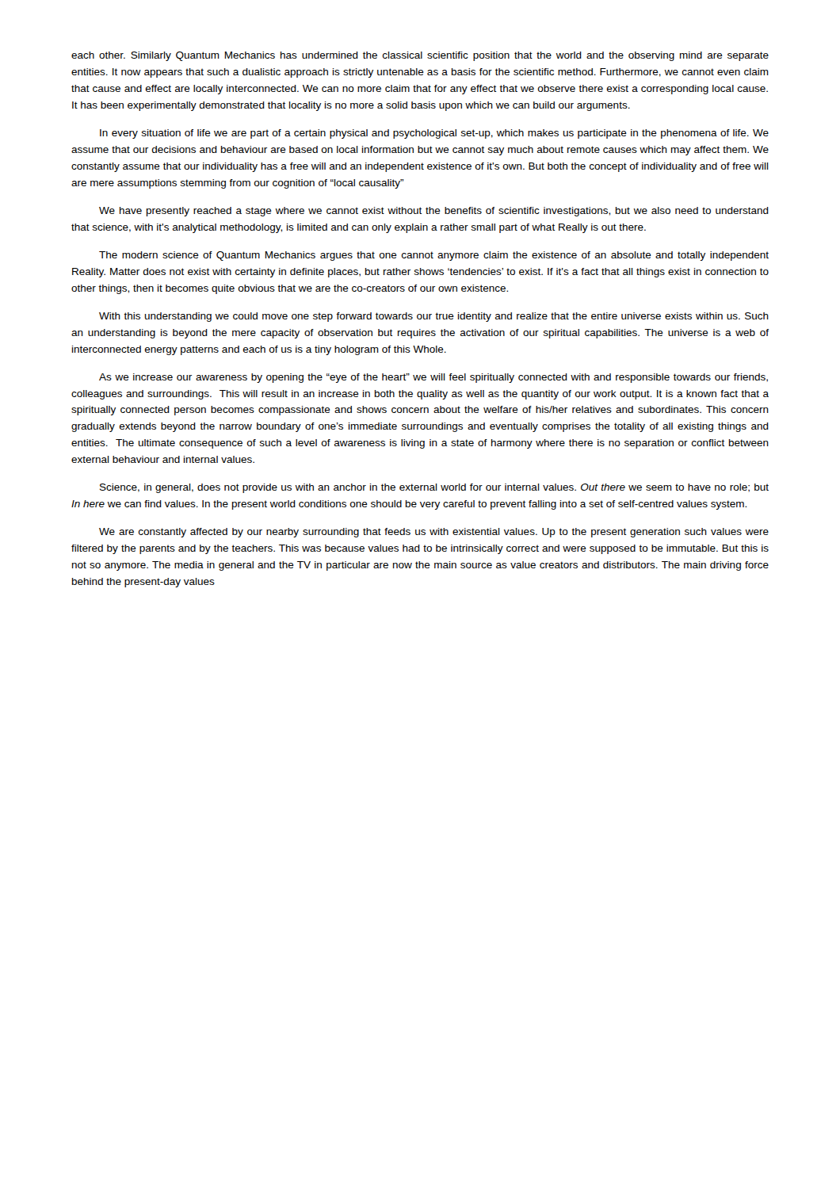each other. Similarly Quantum Mechanics has undermined the classical scientific position that the world and the observing mind are separate entities. It now appears that such a dualistic approach is strictly untenable as a basis for the scientific method. Furthermore, we cannot even claim that cause and effect are locally interconnected. We can no more claim that for any effect that we observe there exist a corresponding local cause. It has been experimentally demonstrated that locality is no more a solid basis upon which we can build our arguments.
In every situation of life we are part of a certain physical and psychological set-up, which makes us participate in the phenomena of life. We assume that our decisions and behaviour are based on local information but we cannot say much about remote causes which may affect them. We constantly assume that our individuality has a free will and an independent existence of it's own. But both the concept of individuality and of free will are mere assumptions stemming from our cognition of “local causality”
We have presently reached a stage where we cannot exist without the benefits of scientific investigations, but we also need to understand that science, with it's analytical methodology, is limited and can only explain a rather small part of what Really is out there.
The modern science of Quantum Mechanics argues that one cannot anymore claim the existence of an absolute and totally independent Reality. Matter does not exist with certainty in definite places, but rather shows ‘tendencies’ to exist. If it's a fact that all things exist in connection to other things, then it becomes quite obvious that we are the co-creators of our own existence.
With this understanding we could move one step forward towards our true identity and realize that the entire universe exists within us. Such an understanding is beyond the mere capacity of observation but requires the activation of our spiritual capabilities. The universe is a web of interconnected energy patterns and each of us is a tiny hologram of this Whole.
As we increase our awareness by opening the “eye of the heart” we will feel spiritually connected with and responsible towards our friends, colleagues and surroundings. This will result in an increase in both the quality as well as the quantity of our work output. It is a known fact that a spiritually connected person becomes compassionate and shows concern about the welfare of his/her relatives and subordinates. This concern gradually extends beyond the narrow boundary of one’s immediate surroundings and eventually comprises the totality of all existing things and entities. The ultimate consequence of such a level of awareness is living in a state of harmony where there is no separation or conflict between external behaviour and internal values.
Science, in general, does not provide us with an anchor in the external world for our internal values. Out there we seem to have no role; but In here we can find values. In the present world conditions one should be very careful to prevent falling into a set of self-centred values system.
We are constantly affected by our nearby surrounding that feeds us with existential values. Up to the present generation such values were filtered by the parents and by the teachers. This was because values had to be intrinsically correct and were supposed to be immutable. But this is not so anymore. The media in general and the TV in particular are now the main source as value creators and distributors. The main driving force behind the present-day values